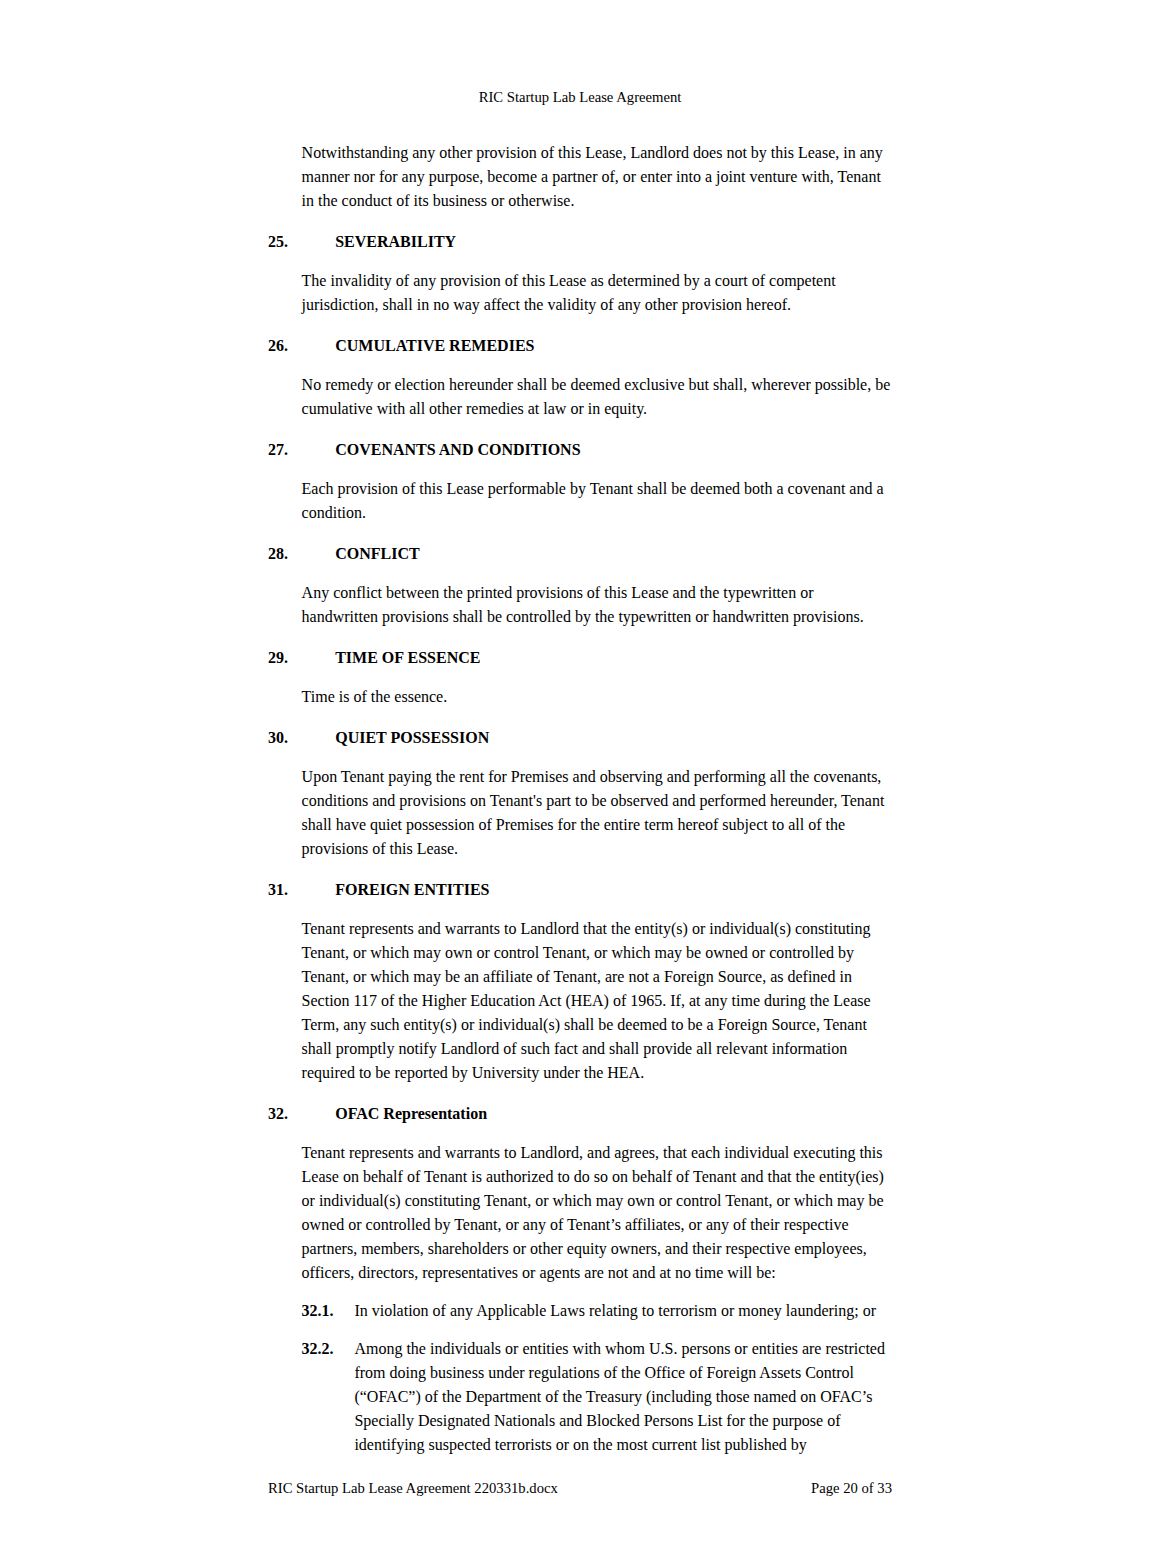RIC Startup Lab Lease Agreement
Notwithstanding any other provision of this Lease, Landlord does not by this Lease, in any manner nor for any purpose, become a partner of, or enter into a joint venture with, Tenant in the conduct of its business or otherwise.
25. SEVERABILITY
The invalidity of any provision of this Lease as determined by a court of competent jurisdiction, shall in no way affect the validity of any other provision hereof.
26. CUMULATIVE REMEDIES
No remedy or election hereunder shall be deemed exclusive but shall, wherever possible, be cumulative with all other remedies at law or in equity.
27. COVENANTS AND CONDITIONS
Each provision of this Lease performable by Tenant shall be deemed both a covenant and a condition.
28. CONFLICT
Any conflict between the printed provisions of this Lease and the typewritten or handwritten provisions shall be controlled by the typewritten or handwritten provisions.
29. TIME OF ESSENCE
Time is of the essence.
30. QUIET POSSESSION
Upon Tenant paying the rent for Premises and observing and performing all the covenants, conditions and provisions on Tenant's part to be observed and performed hereunder, Tenant shall have quiet possession of Premises for the entire term hereof subject to all of the provisions of this Lease.
31. FOREIGN ENTITIES
Tenant represents and warrants to Landlord that the entity(s) or individual(s) constituting Tenant, or which may own or control Tenant, or which may be owned or controlled by Tenant, or which may be an affiliate of Tenant, are not a Foreign Source, as defined in Section 117 of the Higher Education Act (HEA) of 1965. If, at any time during the Lease Term, any such entity(s) or individual(s) shall be deemed to be a Foreign Source, Tenant shall promptly notify Landlord of such fact and shall provide all relevant information required to be reported by University under the HEA.
32. OFAC Representation
Tenant represents and warrants to Landlord, and agrees, that each individual executing this Lease on behalf of Tenant is authorized to do so on behalf of Tenant and that the entity(ies) or individual(s) constituting Tenant, or which may own or control Tenant, or which may be owned or controlled by Tenant, or any of Tenant’s affiliates, or any of their respective partners, members, shareholders or other equity owners, and their respective employees, officers, directors, representatives or agents are not and at no time will be:
32.1. In violation of any Applicable Laws relating to terrorism or money laundering; or
32.2. Among the individuals or entities with whom U.S. persons or entities are restricted from doing business under regulations of the Office of Foreign Assets Control (“OFAC”) of the Department of the Treasury (including those named on OFAC’s Specially Designated Nationals and Blocked Persons List for the purpose of identifying suspected terrorists or on the most current list published by
RIC Startup Lab Lease Agreement 220331b.docx Page 20 of 33